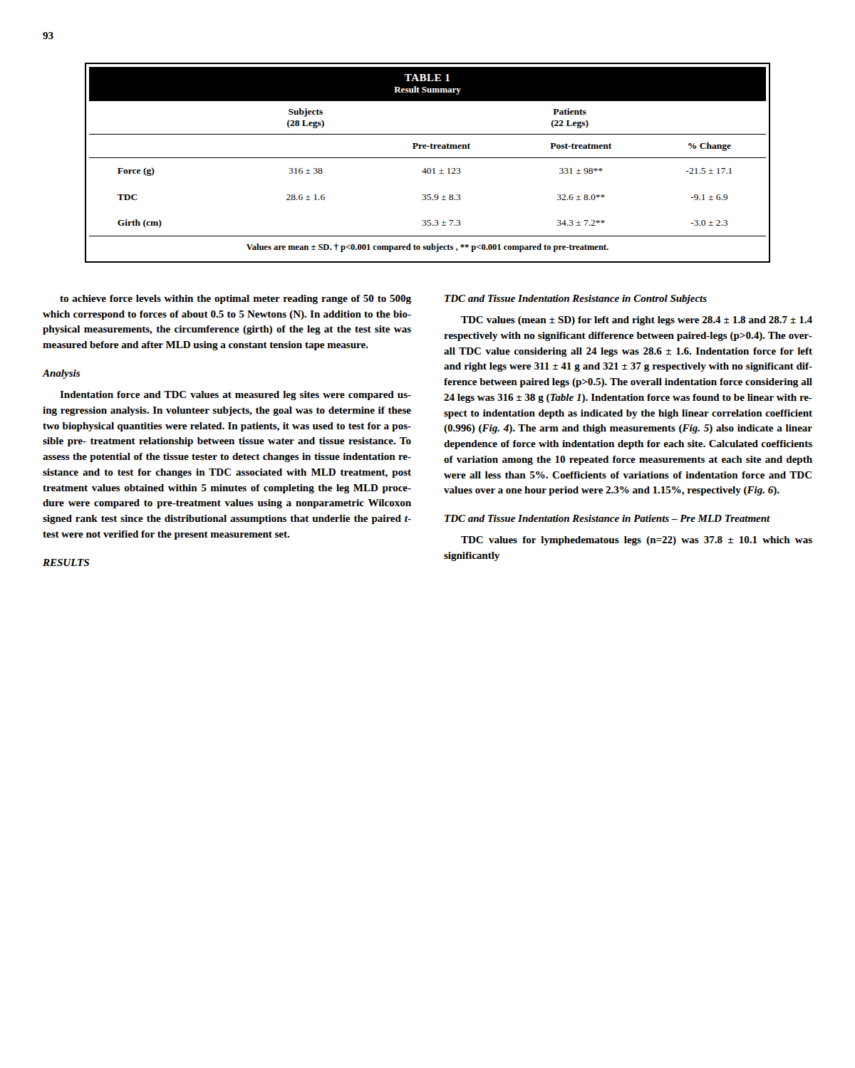93
TABLE 1 Result Summary
| | Subjects (28 Legs) | Patients (22 Legs) |
| --- | --- | --- |
| | | Pre-treatment | Post-treatment | % Change |
| Force (g) | 316 ± 38 | 401 ± 123 | 331 ± 98** | -21.5 ± 17.1 |
| TDC | 28.6 ± 1.6 | 35.9 ± 8.3 | 32.6 ± 8.0** | -9.1 ± 6.9 |
| Girth (cm) | | 35.3 ± 7.3 | 34.3 ± 7.2** | -3.0 ± 2.3 |
| Values are mean ± SD. † p<0.001 compared to subjects , ** p<0.001 compared to pre-treatment. |
to achieve force levels within the optimal meter reading range of 50 to 500g which correspond to forces of about 0.5 to 5 Newtons (N). In addition to the biophysical measurements, the circumference (girth) of the leg at the test site was measured before and after MLD using a constant tension tape measure.
Analysis
Indentation force and TDC values at measured leg sites were compared using regression analysis. In volunteer subjects, the goal was to determine if these two biophysical quantities were related. In patients, it was used to test for a possible pre- treatment relationship between tissue water and tissue resistance. To assess the potential of the tissue tester to detect changes in tissue indentation resistance and to test for changes in TDC associated with MLD treatment, post treatment values obtained within 5 minutes of completing the leg MLD procedure were compared to pre-treatment values using a nonparametric Wilcoxon signed rank test since the distributional assumptions that underlie the paired t-test were not verified for the present measurement set.
RESULTS
TDC and Tissue Indentation Resistance in Control Subjects
TDC values (mean ± SD) for left and right legs were 28.4 ± 1.8 and 28.7 ± 1.4 respectively with no significant difference between paired-legs (p>0.4). The overall TDC value considering all 24 legs was 28.6 ± 1.6. Indentation force for left and right legs were 311 ± 41 g and 321 ± 37 g respectively with no significant difference between paired legs (p>0.5). The overall indentation force considering all 24 legs was 316 ± 38 g (Table 1). Indentation force was found to be linear with respect to indentation depth as indicated by the high linear correlation coefficient (0.996) (Fig. 4). The arm and thigh measurements (Fig. 5) also indicate a linear dependence of force with indentation depth for each site. Calculated coefficients of variation among the 10 repeated force measurements at each site and depth were all less than 5%. Coefficients of variations of indentation force and TDC values over a one hour period were 2.3% and 1.15%, respectively (Fig. 6).
TDC and Tissue Indentation Resistance in Patients – Pre MLD Treatment
TDC values for lymphedematous legs (n=22) was 37.8 ± 10.1 which was significantly